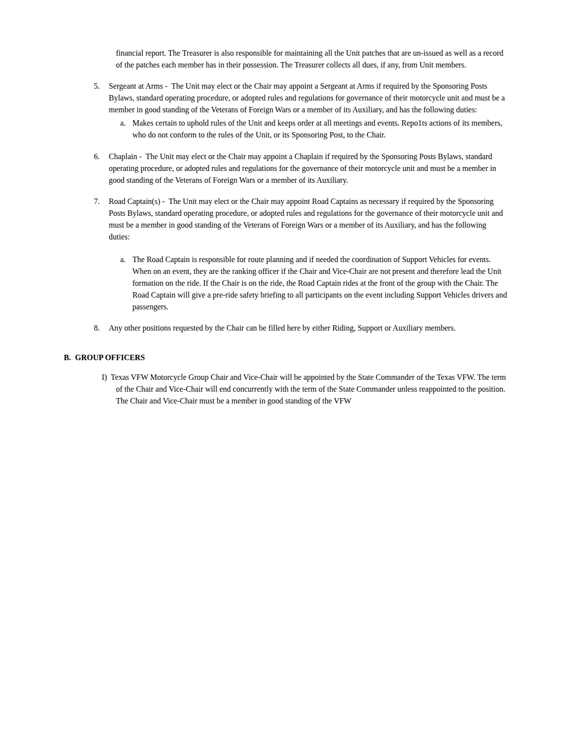financial report. The Treasurer is also responsible for maintaining all the Unit patches that are un-issued as well as a record of the patches each member has in their possession. The Treasurer collects all dues, if any, from Unit members.
Sergeant at Arms - The Unit may elect or the Chair may appoint a Sergeant at Arms if required by the Sponsoring Posts Bylaws, standard operating procedure, or adopted rules and regulations for governance of their motorcycle unit and must be a member in good standing of the Veterans of Foreign Wars or a member of its Auxiliary, and has the following duties:
Makes certain to uphold rules of the Unit and keeps order at all meetings and events. Repo1ts actions of its members, who do not conform to the rules of the Unit, or its Sponsoring Post, to the Chair.
Chaplain - The Unit may elect or the Chair may appoint a Chaplain if required by the Sponsoring Posts Bylaws, standard operating procedure, or adopted rules and regulations for the governance of their motorcycle unit and must be a member in good standing of the Veterans of Foreign Wars or a member of its Auxiliary.
Road Captain(s) - The Unit may elect or the Chair may appoint Road Captains as necessary if required by the Sponsoring Posts Bylaws, standard operating procedure, or adopted rules and regulations for the governance of their motorcycle unit and must be a member in good standing of the Veterans of Foreign Wars or a member of its Auxiliary, and has the following duties:
The Road Captain is responsible for route planning and if needed the coordination of Support Vehicles for events. When on an event, they are the ranking officer if the Chair and Vice-Chair are not present and therefore lead the Unit formation on the ride. If the Chair is on the ride, the Road Captain rides at the front of the group with the Chair. The Road Captain will give a pre-ride safety briefing to all participants on the event including Support Vehicles drivers and passengers.
Any other positions requested by the Chair can be filled here by either Riding, Support or Auxiliary members.
B. GROUP OFFICERS
I) Texas VFW Motorcycle Group Chair and Vice-Chair will be appointed by the State Commander of the Texas VFW. The term of the Chair and Vice-Chair will end concurrently with the term of the State Commander unless reappointed to the position. The Chair and Vice-Chair must be a member in good standing of the VFW